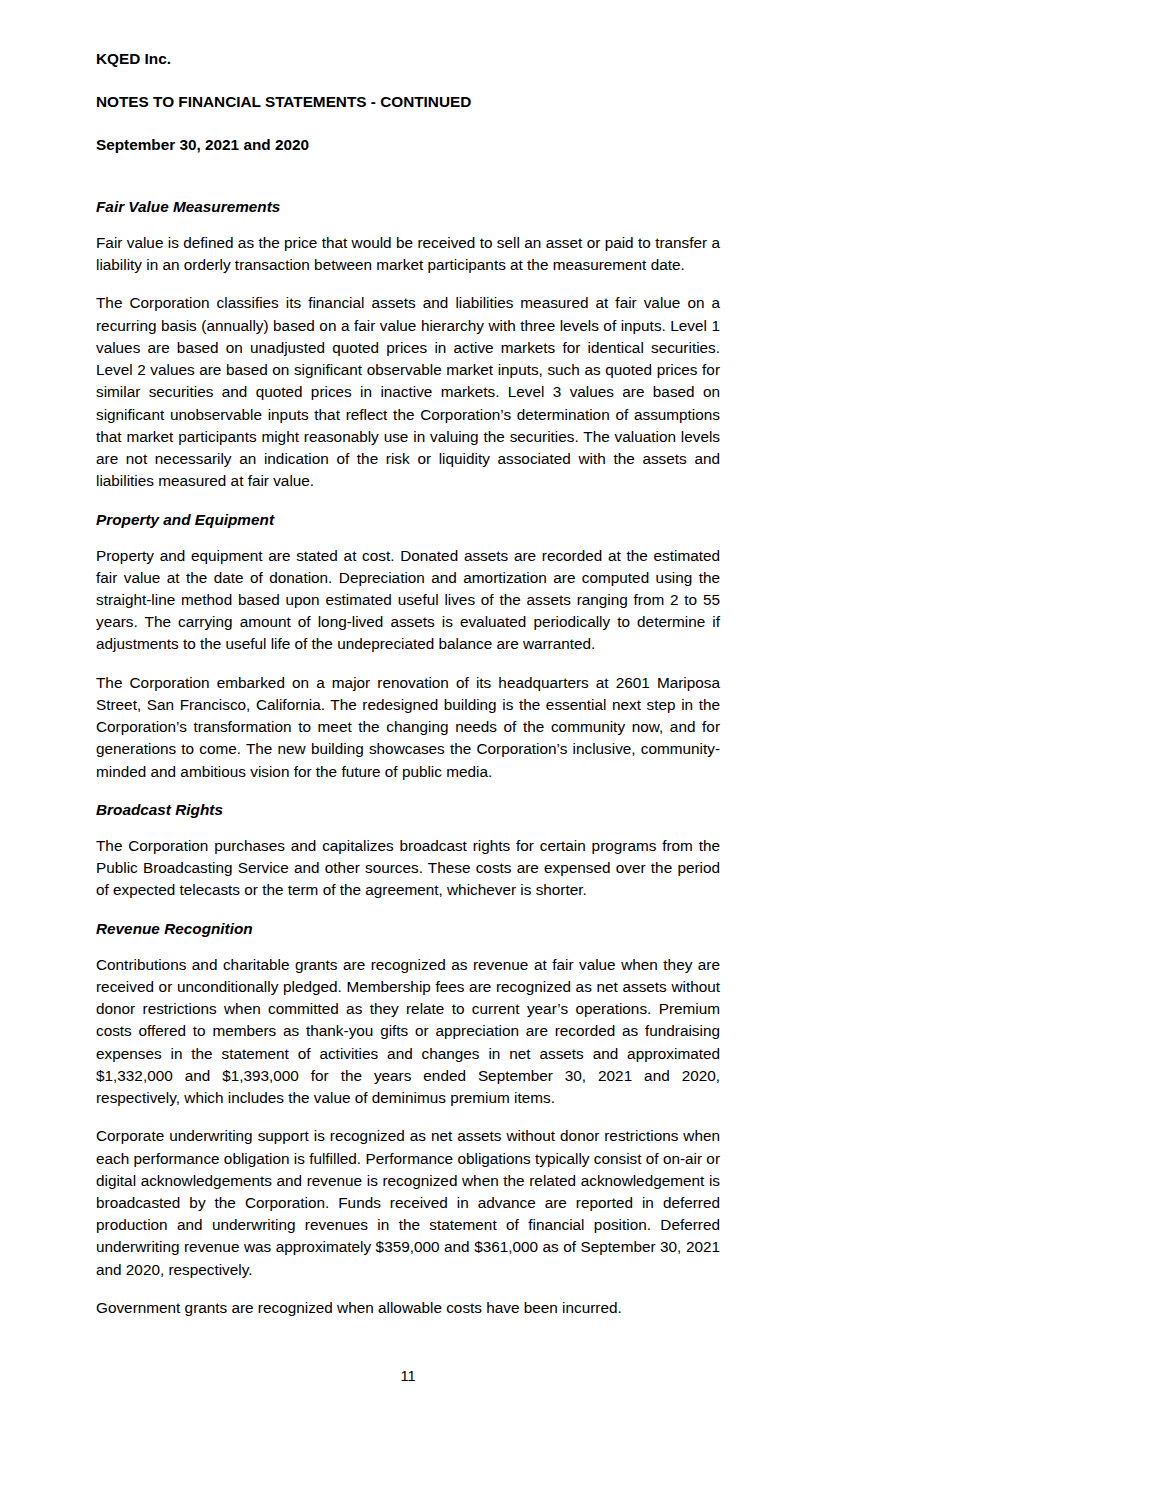KQED Inc.
NOTES TO FINANCIAL STATEMENTS - CONTINUED
September 30, 2021 and 2020
Fair Value Measurements
Fair value is defined as the price that would be received to sell an asset or paid to transfer a liability in an orderly transaction between market participants at the measurement date.
The Corporation classifies its financial assets and liabilities measured at fair value on a recurring basis (annually) based on a fair value hierarchy with three levels of inputs. Level 1 values are based on unadjusted quoted prices in active markets for identical securities. Level 2 values are based on significant observable market inputs, such as quoted prices for similar securities and quoted prices in inactive markets. Level 3 values are based on significant unobservable inputs that reflect the Corporation’s determination of assumptions that market participants might reasonably use in valuing the securities. The valuation levels are not necessarily an indication of the risk or liquidity associated with the assets and liabilities measured at fair value.
Property and Equipment
Property and equipment are stated at cost. Donated assets are recorded at the estimated fair value at the date of donation. Depreciation and amortization are computed using the straight-line method based upon estimated useful lives of the assets ranging from 2 to 55 years. The carrying amount of long-lived assets is evaluated periodically to determine if adjustments to the useful life of the undepreciated balance are warranted.
The Corporation embarked on a major renovation of its headquarters at 2601 Mariposa Street, San Francisco, California. The redesigned building is the essential next step in the Corporation’s transformation to meet the changing needs of the community now, and for generations to come. The new building showcases the Corporation’s inclusive, community-minded and ambitious vision for the future of public media.
Broadcast Rights
The Corporation purchases and capitalizes broadcast rights for certain programs from the Public Broadcasting Service and other sources. These costs are expensed over the period of expected telecasts or the term of the agreement, whichever is shorter.
Revenue Recognition
Contributions and charitable grants are recognized as revenue at fair value when they are received or unconditionally pledged. Membership fees are recognized as net assets without donor restrictions when committed as they relate to current year’s operations. Premium costs offered to members as thank-you gifts or appreciation are recorded as fundraising expenses in the statement of activities and changes in net assets and approximated $1,332,000 and $1,393,000 for the years ended September 30, 2021 and 2020, respectively, which includes the value of deminimus premium items.
Corporate underwriting support is recognized as net assets without donor restrictions when each performance obligation is fulfilled. Performance obligations typically consist of on-air or digital acknowledgements and revenue is recognized when the related acknowledgement is broadcasted by the Corporation. Funds received in advance are reported in deferred production and underwriting revenues in the statement of financial position. Deferred underwriting revenue was approximately $359,000 and $361,000 as of September 30, 2021 and 2020, respectively.
Government grants are recognized when allowable costs have been incurred.
11